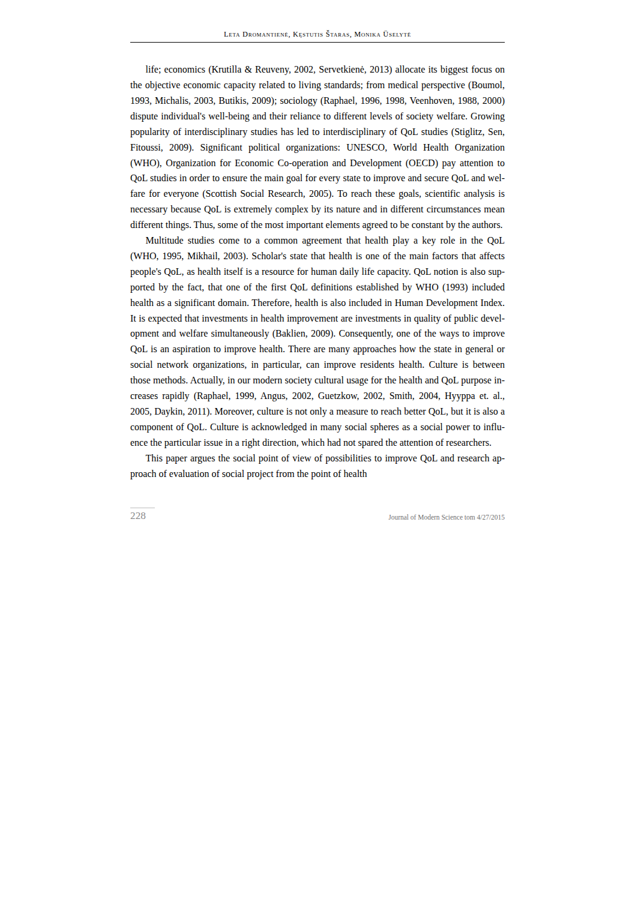Leta Dromantienė, Kęstutis Štaras, Monika Üselytė
life; economics (Krutilla & Reuveny, 2002, Servetkienė, 2013) allocate its biggest focus on the objective economic capacity related to living standards; from medical perspective (Boumol, 1993, Michalis, 2003, Butikis, 2009); sociology (Raphael, 1996, 1998, Veenhoven, 1988, 2000) dispute individual's well-being and their reliance to different levels of society welfare. Growing popularity of interdisciplinary studies has led to interdisciplinary of QoL studies (Stiglitz, Sen, Fitoussi, 2009). Significant political organizations: UNESCO, World Health Organization (WHO), Organization for Economic Co-operation and Development (OECD) pay attention to QoL studies in order to ensure the main goal for every state to improve and secure QoL and welfare for everyone (Scottish Social Research, 2005). To reach these goals, scientific analysis is necessary because QoL is extremely complex by its nature and in different circumstances mean different things. Thus, some of the most important elements agreed to be constant by the authors.
Multitude studies come to a common agreement that health play a key role in the QoL (WHO, 1995, Mikhail, 2003). Scholar's state that health is one of the main factors that affects people's QoL, as health itself is a resource for human daily life capacity. QoL notion is also supported by the fact, that one of the first QoL definitions established by WHO (1993) included health as a significant domain. Therefore, health is also included in Human Development Index. It is expected that investments in health improvement are investments in quality of public development and welfare simultaneously (Baklien, 2009). Consequently, one of the ways to improve QoL is an aspiration to improve health. There are many approaches how the state in general or social network organizations, in particular, can improve residents health. Culture is between those methods. Actually, in our modern society cultural usage for the health and QoL purpose increases rapidly (Raphael, 1999, Angus, 2002, Guetzkow, 2002, Smith, 2004, Hyyppa et. al., 2005, Daykin, 2011). Moreover, culture is not only a measure to reach better QoL, but it is also a component of QoL. Culture is acknowledged in many social spheres as a social power to influence the particular issue in a right direction, which had not spared the attention of researchers.
This paper argues the social point of view of possibilities to improve QoL and research approach of evaluation of social project from the point of health
228
Journal of Modern Science tom 4/27/2015